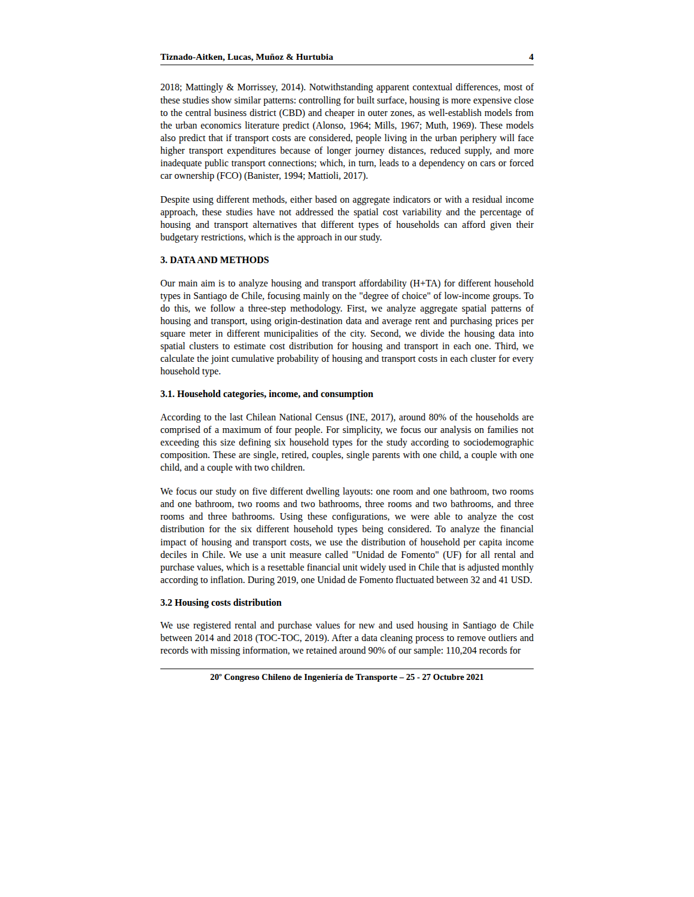Tiznado-Aitken, Lucas, Muñoz & Hurtubia 4
2018; Mattingly & Morrissey, 2014). Notwithstanding apparent contextual differences, most of these studies show similar patterns: controlling for built surface, housing is more expensive close to the central business district (CBD) and cheaper in outer zones, as well-establish models from the urban economics literature predict (Alonso, 1964; Mills, 1967; Muth, 1969). These models also predict that if transport costs are considered, people living in the urban periphery will face higher transport expenditures because of longer journey distances, reduced supply, and more inadequate public transport connections; which, in turn, leads to a dependency on cars or forced car ownership (FCO) (Banister, 1994; Mattioli, 2017).
Despite using different methods, either based on aggregate indicators or with a residual income approach, these studies have not addressed the spatial cost variability and the percentage of housing and transport alternatives that different types of households can afford given their budgetary restrictions, which is the approach in our study.
3. DATA AND METHODS
Our main aim is to analyze housing and transport affordability (H+TA) for different household types in Santiago de Chile, focusing mainly on the "degree of choice" of low-income groups. To do this, we follow a three-step methodology. First, we analyze aggregate spatial patterns of housing and transport, using origin-destination data and average rent and purchasing prices per square meter in different municipalities of the city. Second, we divide the housing data into spatial clusters to estimate cost distribution for housing and transport in each one. Third, we calculate the joint cumulative probability of housing and transport costs in each cluster for every household type.
3.1. Household categories, income, and consumption
According to the last Chilean National Census (INE, 2017), around 80% of the households are comprised of a maximum of four people. For simplicity, we focus our analysis on families not exceeding this size defining six household types for the study according to sociodemographic composition. These are single, retired, couples, single parents with one child, a couple with one child, and a couple with two children.
We focus our study on five different dwelling layouts: one room and one bathroom, two rooms and one bathroom, two rooms and two bathrooms, three rooms and two bathrooms, and three rooms and three bathrooms. Using these configurations, we were able to analyze the cost distribution for the six different household types being considered. To analyze the financial impact of housing and transport costs, we use the distribution of household per capita income deciles in Chile. We use a unit measure called "Unidad de Fomento" (UF) for all rental and purchase values, which is a resettable financial unit widely used in Chile that is adjusted monthly according to inflation. During 2019, one Unidad de Fomento fluctuated between 32 and 41 USD.
3.2 Housing costs distribution
We use registered rental and purchase values for new and used housing in Santiago de Chile between 2014 and 2018 (TOC-TOC, 2019). After a data cleaning process to remove outliers and records with missing information, we retained around 90% of our sample: 110,204 records for
20º Congreso Chileno de Ingeniería de Transporte – 25 - 27 Octubre 2021